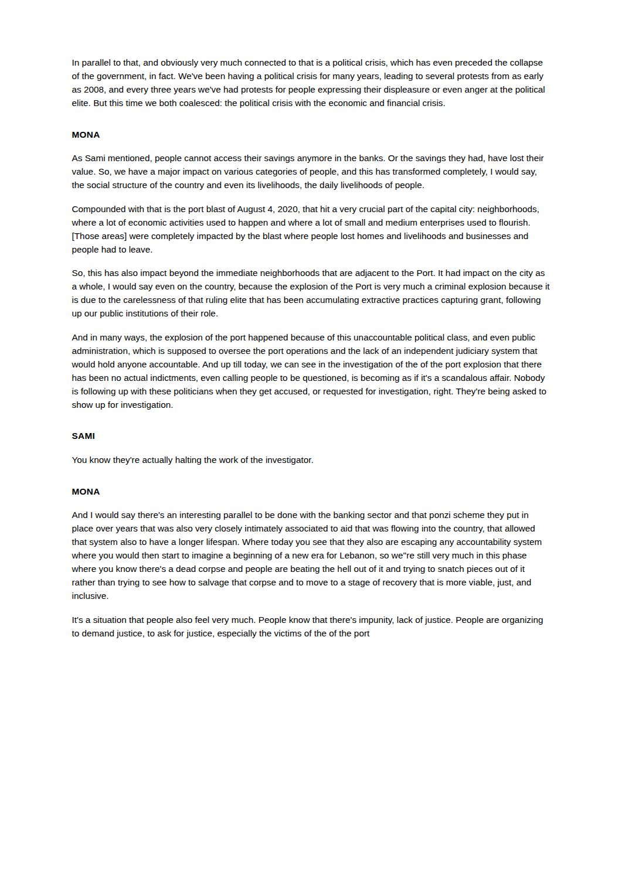In parallel to that, and obviously very much connected to that is a political crisis, which has even preceded the collapse of the government, in fact. We've been having a political crisis for many years, leading to several protests from as early as 2008, and every three years we've had protests for people expressing their displeasure or even anger at the political elite. But this time we both coalesced: the political crisis with the economic and financial crisis.
MONA
As Sami mentioned, people cannot access their savings anymore in the banks. Or the savings they had, have lost their value. So, we have a major impact on various categories of people, and this has transformed completely, I would say, the social structure of the country and even its livelihoods, the daily livelihoods of people.
Compounded with that is the port blast of August 4, 2020, that hit a very crucial part of the capital city: neighborhoods, where a lot of economic activities used to happen and where a lot of small and medium enterprises used to flourish. [Those areas] were completely impacted by the blast where people lost homes and livelihoods and businesses and people had to leave.
So, this has also impact beyond the immediate neighborhoods that are adjacent to the Port. It had impact on the city as a whole, I would say even on the country, because the explosion of the Port is very much a criminal explosion because it is due to the carelessness of that ruling elite that has been accumulating extractive practices capturing grant, following up our public institutions of their role.
And in many ways, the explosion of the port happened because of this unaccountable political class, and even public administration, which is supposed to oversee the port operations and the lack of an independent judiciary system that would hold anyone accountable. And up till today, we can see in the investigation of the of the port explosion that there has been no actual indictments, even calling people to be questioned, is becoming as if it's a scandalous affair. Nobody is following up with these politicians when they get accused, or requested for investigation, right. They're being asked to show up for investigation.
SAMI
You know they're actually halting the work of the investigator.
MONA
And I would say there's an interesting parallel to be done with the banking sector and that ponzi scheme they put in place over years that was also very closely intimately associated to aid that was flowing into the country, that allowed that system also to have a longer lifespan. Where today you see that they also are escaping any accountability system where you would then start to imagine a beginning of a new era for Lebanon, so we''re still very much in this phase where you know there's a dead corpse and people are beating the hell out of it and trying to snatch pieces out of it rather than trying to see how to salvage that corpse and to move to a stage of recovery that is more viable, just, and inclusive.
It's a situation that people also feel very much. People know that there's impunity, lack of justice. People are organizing to demand justice, to ask for justice, especially the victims of the of the port